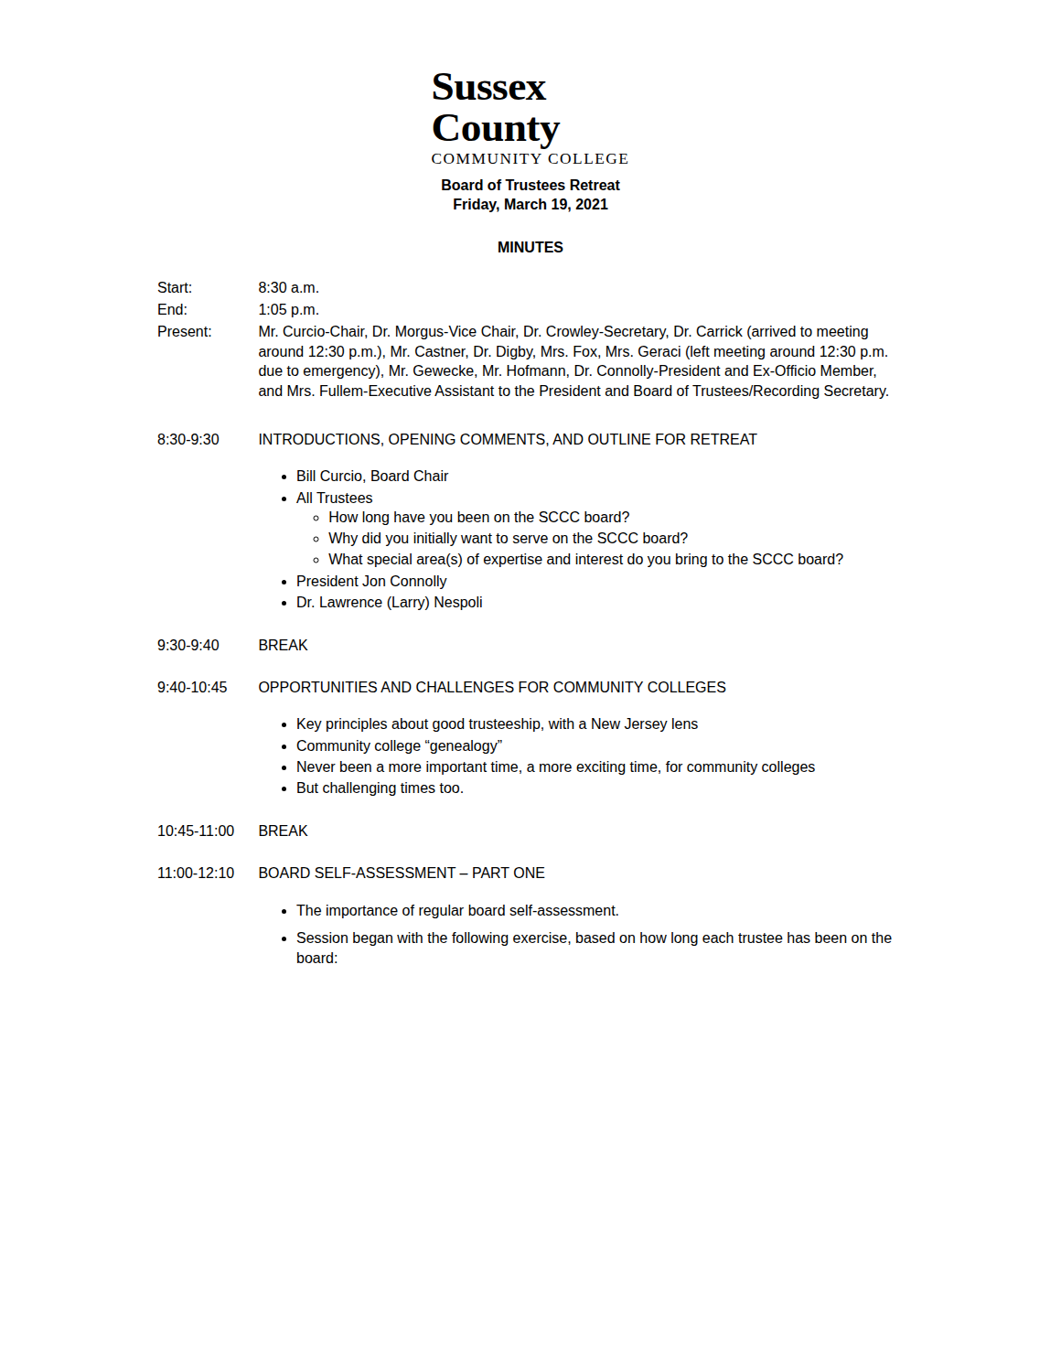Sussex County COMMUNITY COLLEGE
Board of Trustees Retreat
Friday, March 19, 2021
MINUTES
| Start: | 8:30 a.m. |
| End: | 1:05 p.m. |
| Present: | Mr. Curcio-Chair, Dr. Morgus-Vice Chair, Dr. Crowley-Secretary, Dr. Carrick (arrived to meeting around 12:30 p.m.), Mr. Castner, Dr. Digby, Mrs. Fox, Mrs. Geraci (left meeting around 12:30 p.m. due to emergency), Mr. Gewecke, Mr. Hofmann, Dr. Connolly-President and Ex-Officio Member, and Mrs. Fullem-Executive Assistant to the President and Board of Trustees/Recording Secretary. |
| 8:30-9:30 | INTRODUCTIONS, OPENING COMMENTS, AND OUTLINE FOR RETREAT Bill Curcio, Board Chair All Trustees How long have you been on the SCCC board? Why did you initially want to serve on the SCCC board? What special area(s) of expertise and interest do you bring to the SCCC board? President Jon Connolly Dr. Lawrence (Larry) Nespoli |
| 9:30-9:40 | BREAK |
| 9:40-10:45 | OPPORTUNITIES AND CHALLENGES FOR COMMUNITY COLLEGES Key principles about good trusteeship, with a New Jersey lens Community college “genealogy” Never been a more important time, a more exciting time, for community colleges But challenging times too. |
| 10:45-11:00 | BREAK |
| 11:00-12:10 | BOARD SELF-ASSESSMENT – PART ONE The importance of regular board self-assessment. Session began with the following exercise, based on how long each trustee has been on the board: |